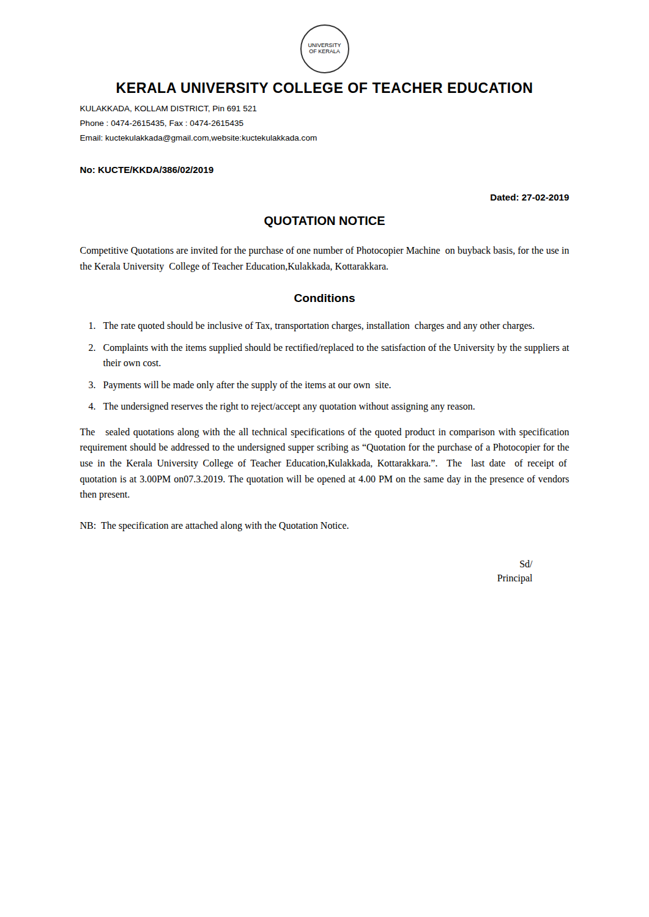UNIVERSITY OF KERALA
KERALA UNIVERSITY COLLEGE OF TEACHER EDUCATION
KULAKKADA, KOLLAM DISTRICT, Pin 691 521
Phone : 0474-2615435, Fax : 0474-2615435
Email: kuctekulakkada@gmail.com,website:kuctekulakkada.com
No: KUCTE/KKDA/386/02/2019
Dated: 27-02-2019
QUOTATION NOTICE
Competitive Quotations are invited for the purchase of one number of Photocopier Machine on buyback basis, for the use in the Kerala University College of Teacher Education,Kulakkada, Kottarakkara.
Conditions
The rate quoted should be inclusive of Tax, transportation charges, installation charges and any other charges.
Complaints with the items supplied should be rectified/replaced to the satisfaction of the University by the suppliers at their own cost.
Payments will be made only after the supply of the items at our own site.
The undersigned reserves the right to reject/accept any quotation without assigning any reason.
The sealed quotations along with the all technical specifications of the quoted product in comparison with specification requirement should be addressed to the undersigned supper scribing as “Quotation for the purchase of a Photocopier for the use in the Kerala University College of Teacher Education,Kulakkada, Kottarakkara.”. The last date of receipt of quotation is at 3.00PM on07.3.2019. The quotation will be opened at 4.00 PM on the same day in the presence of vendors then present.
NB: The specification are attached along with the Quotation Notice.
Sd/
Principal